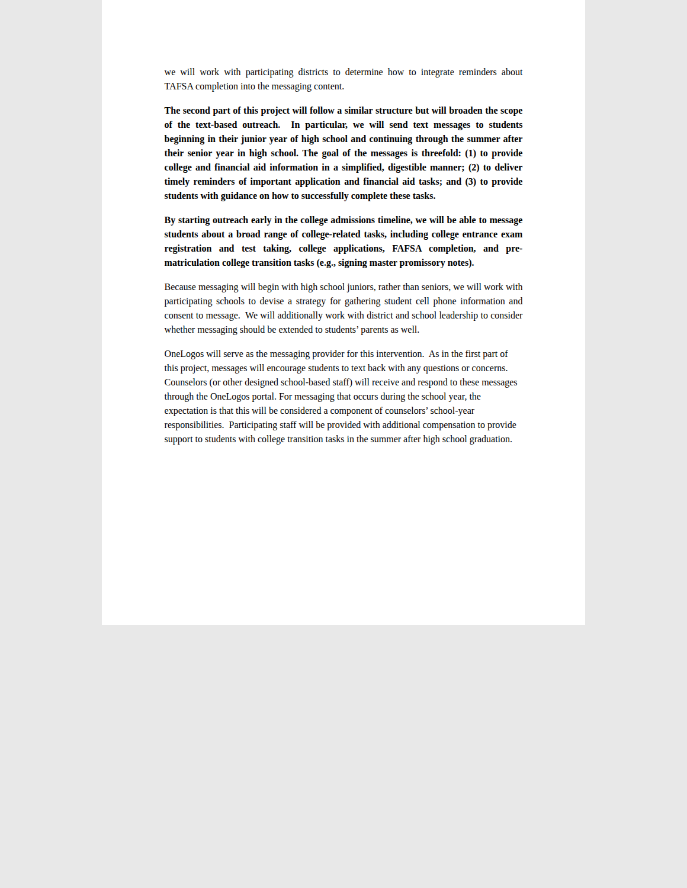we will work with participating districts to determine how to integrate reminders about TAFSA completion into the messaging content.
The second part of this project will follow a similar structure but will broaden the scope of the text-based outreach. In particular, we will send text messages to students beginning in their junior year of high school and continuing through the summer after their senior year in high school. The goal of the messages is threefold: (1) to provide college and financial aid information in a simplified, digestible manner; (2) to deliver timely reminders of important application and financial aid tasks; and (3) to provide students with guidance on how to successfully complete these tasks.
By starting outreach early in the college admissions timeline, we will be able to message students about a broad range of college-related tasks, including college entrance exam registration and test taking, college applications, FAFSA completion, and pre-matriculation college transition tasks (e.g., signing master promissory notes).
Because messaging will begin with high school juniors, rather than seniors, we will work with participating schools to devise a strategy for gathering student cell phone information and consent to message. We will additionally work with district and school leadership to consider whether messaging should be extended to students’ parents as well.
OneLogos will serve as the messaging provider for this intervention. As in the first part of this project, messages will encourage students to text back with any questions or concerns. Counselors (or other designed school-based staff) will receive and respond to these messages through the OneLogos portal. For messaging that occurs during the school year, the expectation is that this will be considered a component of counselors’ school-year responsibilities. Participating staff will be provided with additional compensation to provide support to students with college transition tasks in the summer after high school graduation.